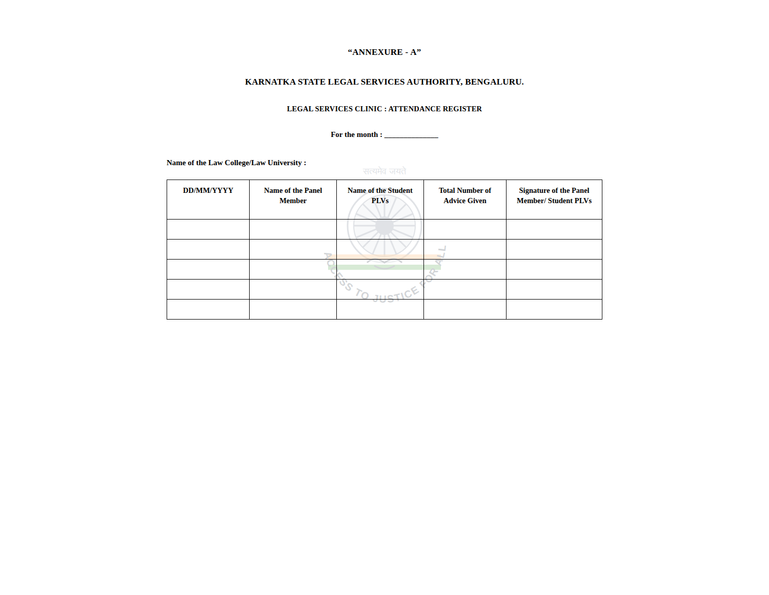ACCESS TO JUSTICE FOR ALL सत्यमेव जयते
“ANNEXURE - A”
KARNATKA STATE LEGAL SERVICES AUTHORITY, BENGALURU.
LEGAL SERVICES CLINIC : ATTENDANCE REGISTER
For the month : ______________
Name of the Law College/Law University :
| DD/MM/YYYY | Name of the Panel Member | Name of the Student PLVs | Total Number of Advice Given | Signature of the Panel Member/ Student PLVs |
| --- | --- | --- | --- | --- |